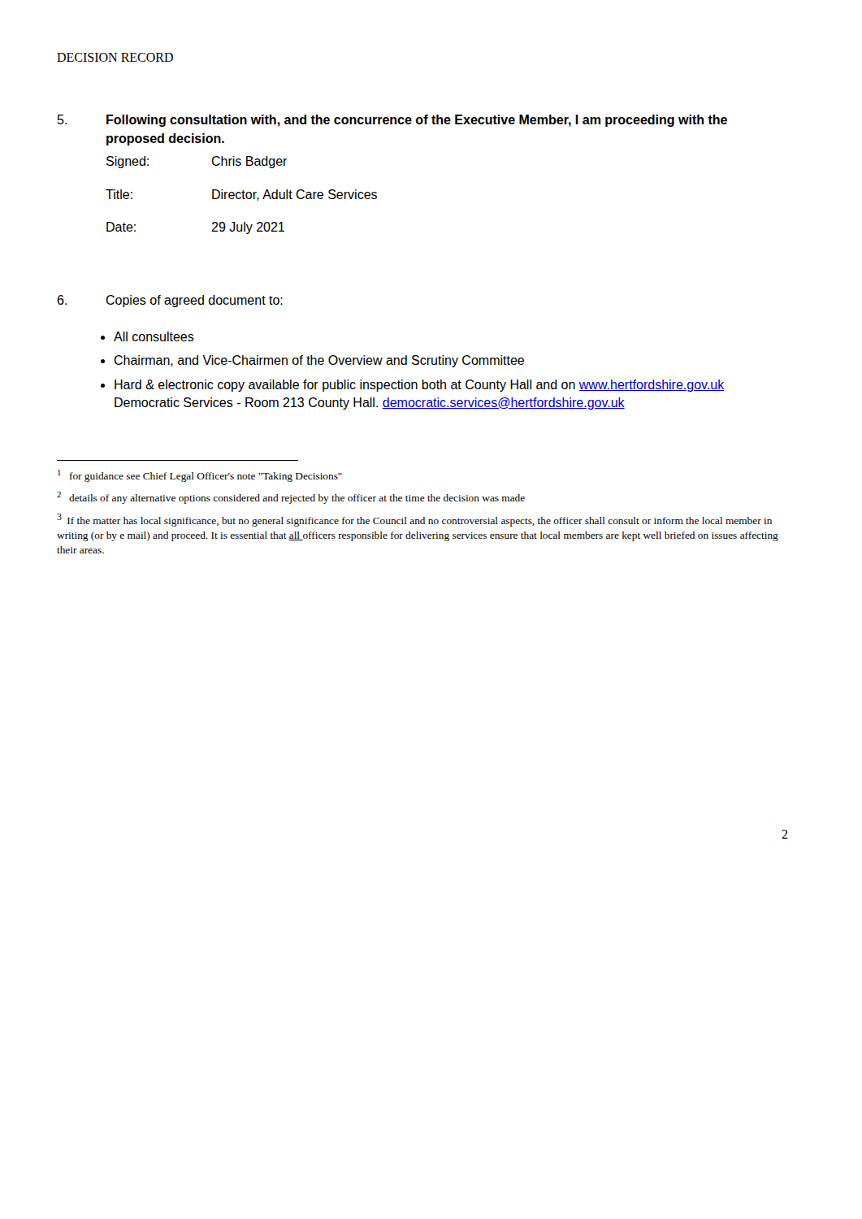DECISION RECORD
5.
Following consultation with, and the concurrence of the Executive Member, I am proceeding with the proposed decision.
| Signed: | Chris Badger |
| Title: | Director, Adult Care Services |
| Date: | 29 July 2021 |
6.
Copies of agreed document to:
All consultees
Chairman, and Vice-Chairmen of the Overview and Scrutiny Committee
Hard & electronic copy available for public inspection both at County Hall and on www.hertfordshire.gov.uk Democratic Services - Room 213 County Hall. democratic.services@hertfordshire.gov.uk
1 for guidance see Chief Legal Officer's note "Taking Decisions"
2 details of any alternative options considered and rejected by the officer at the time the decision was made
3 If the matter has local significance, but no general significance for the Council and no controversial aspects, the officer shall consult or inform the local member in writing (or by e mail) and proceed. It is essential that all officers responsible for delivering services ensure that local members are kept well briefed on issues affecting their areas.
2